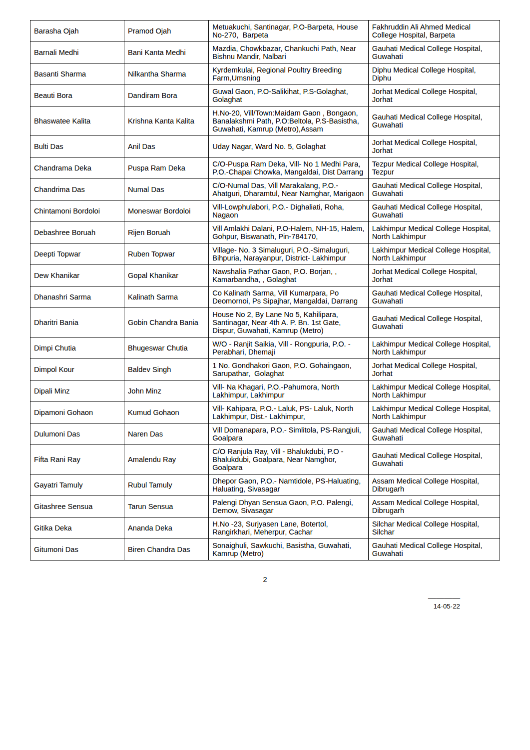| Barasha Ojah | Pramod Ojah | Metuakuchi, Santinagar, P.O-Barpeta, House No-270, Barpeta | Fakhruddin Ali Ahmed Medical College Hospital, Barpeta |
| Barnali Medhi | Bani Kanta Medhi | Mazdia, Chowkbazar, Chankuchi Path, Near Bishnu Mandir, Nalbari | Gauhati Medical College Hospital, Guwahati |
| Basanti Sharma | Nilkantha Sharma | Kyrdemkulai, Regional Poultry Breeding Farm,Umsning | Diphu Medical College Hospital, Diphu |
| Beauti Bora | Dandiram Bora | Guwal Gaon, P.O-Salikihat, P.S-Golaghat, Golaghat | Jorhat Medical College Hospital, Jorhat |
| Bhaswatee Kalita | Krishna Kanta Kalita | H.No-20, Vill/Town:Maidam Gaon , Bongaon, Banalakshmi Path, P.O:Beltola, P.S-Basistha, Guwahati, Kamrup (Metro),Assam | Gauhati Medical College Hospital, Guwahati |
| Bulti Das | Anil Das | Uday Nagar, Ward No. 5, Golaghat | Jorhat Medical College Hospital, Jorhat |
| Chandrama Deka | Puspa Ram Deka | C/O-Puspa Ram Deka, Vill- No 1 Medhi Para, P.O.-Chapai Chowka, Mangaldai, Dist Darrang | Tezpur Medical College Hospital, Tezpur |
| Chandrima Das | Numal Das | C/O-Numal Das, Vill Marakalang, P.O.- Ahatguri, Dharamtul, Near Namghar, Marigaon | Gauhati Medical College Hospital, Guwahati |
| Chintamoni Bordoloi | Moneswar Bordoloi | Vill-Lowphulabori, P.O.- Dighaliati, Roha, Nagaon | Gauhati Medical College Hospital, Guwahati |
| Debashree Boruah | Rijen Boruah | Vill Amlakhi Dalani, P.O-Halem, NH-15, Halem, Gohpur, Biswanath, Pin-784170, | Lakhimpur Medical College Hospital, North Lakhimpur |
| Deepti Topwar | Ruben Topwar | Village- No. 3 Simaluguri, P.O.-Simaluguri, Bihpuria, Narayanpur, District- Lakhimpur | Lakhimpur Medical College Hospital, North Lakhimpur |
| Dew Khanikar | Gopal Khanikar | Nawshalia Pathar Gaon, P.O. Borjan, , Kamarbandha, , Golaghat | Jorhat Medical College Hospital, Jorhat |
| Dhanashri Sarma | Kalinath Sarma | Co Kalinath Sarma, Vill Kumarpara, Po Deomornoi, Ps Sipajhar, Mangaldai, Darrang | Gauhati Medical College Hospital, Guwahati |
| Dharitri Bania | Gobin Chandra Bania | House No 2, By Lane No 5, Kahilipara, Santinagar, Near 4th A. P. Bn. 1st Gate, Dispur, Guwahati, Kamrup (Metro) | Gauhati Medical College Hospital, Guwahati |
| Dimpi Chutia | Bhugeswar Chutia | W/O - Ranjit Saikia, Vill - Rongpuria, P.O. - Perabhari, Dhemaji | Lakhimpur Medical College Hospital, North Lakhimpur |
| Dimpol Kour | Baldev Singh | 1 No. Gondhakori Gaon, P.O. Gohaingaon, Sarupathar, Golaghat | Jorhat Medical College Hospital, Jorhat |
| Dipali Minz | John Minz | Vill- Na Khagari, P.O.-Pahumora, North Lakhimpur, Lakhimpur | Lakhimpur Medical College Hospital, North Lakhimpur |
| Dipamoni Gohaon | Kumud Gohaon | Vill- Kahipara, P.O.- Laluk, PS- Laluk, North Lakhimpur, Dist.- Lakhimpur, | Lakhimpur Medical College Hospital, North Lakhimpur |
| Dulumoni Das | Naren Das | Vill Domanapara, P.O.- Simlitola, PS-Rangjuli, Goalpara | Gauhati Medical College Hospital, Guwahati |
| Fifta Rani Ray | Amalendu Ray | C/O Ranjula Ray, Vill - Bhalukdubi, P.O - Bhalukdubi, Goalpara, Near Namghor, Goalpara | Gauhati Medical College Hospital, Guwahati |
| Gayatri Tamuly | Rubul Tamuly | Dhepor Gaon, P.O.- Namtidole, PS-Haluating, Haluating, Sivasagar | Assam Medical College Hospital, Dibrugarh |
| Gitashree Sensua | Tarun Sensua | Palengi Dhyan Sensua Gaon, P.O. Palengi, Demow, Sivasagar | Assam Medical College Hospital, Dibrugarh |
| Gitika Deka | Ananda Deka | H.No -23, Surjyasen Lane, Botertol, Rangirkhari, Meherpur, Cachar | Silchar Medical College Hospital, Silchar |
| Gitumoni Das | Biren Chandra Das | Sonaighuli, Sawkuchi, Basistha, Guwahati, Kamrup (Metro) | Gauhati Medical College Hospital, Guwahati |
2
————
14·05·22